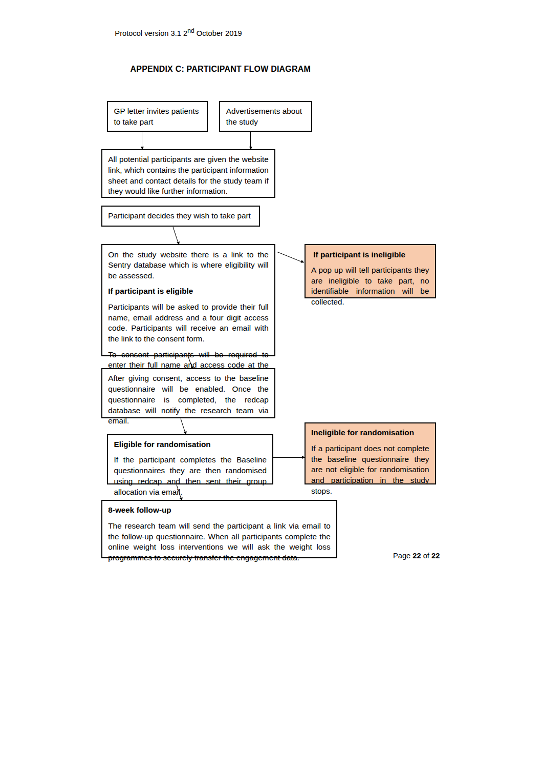Protocol version 3.1 2nd October 2019
APPENDIX C: PARTICIPANT FLOW DIAGRAM
GP letter invites patients to take part
Advertisements about the study
All potential participants are given the website link, which contains the participant information sheet and contact details for the study team if they would like further information.
Participant decides they wish to take part
On the study website there is a link to the Sentry database which is where eligibility will be assessed.
If participant is eligible
Participants will be asked to provide their full name, email address and a four digit access code. Participants will receive an email with the link to the consent form.
To consent participants will be required to enter their full name and access code at the end of the consent form. Participants will be able to download the completed consent form.
If participant is ineligible
A pop up will tell participants they are ineligible to take part, no identifiable information will be collected.
After giving consent, access to the baseline questionnaire will be enabled. Once the questionnaire is completed, the redcap database will notify the research team via email.
Eligible for randomisation
If the participant completes the Baseline questionnaires they are then randomised using redcap and then sent their group allocation via email.
Ineligible for randomisation
If a participant does not complete the baseline questionnaire they are not eligible for randomisation and participation in the study stops.
8-week follow-up
The research team will send the participant a link via email to the follow-up questionnaire. When all participants complete the online weight loss interventions we will ask the weight loss programmes to securely transfer the engagement data.
Page 22 of 22